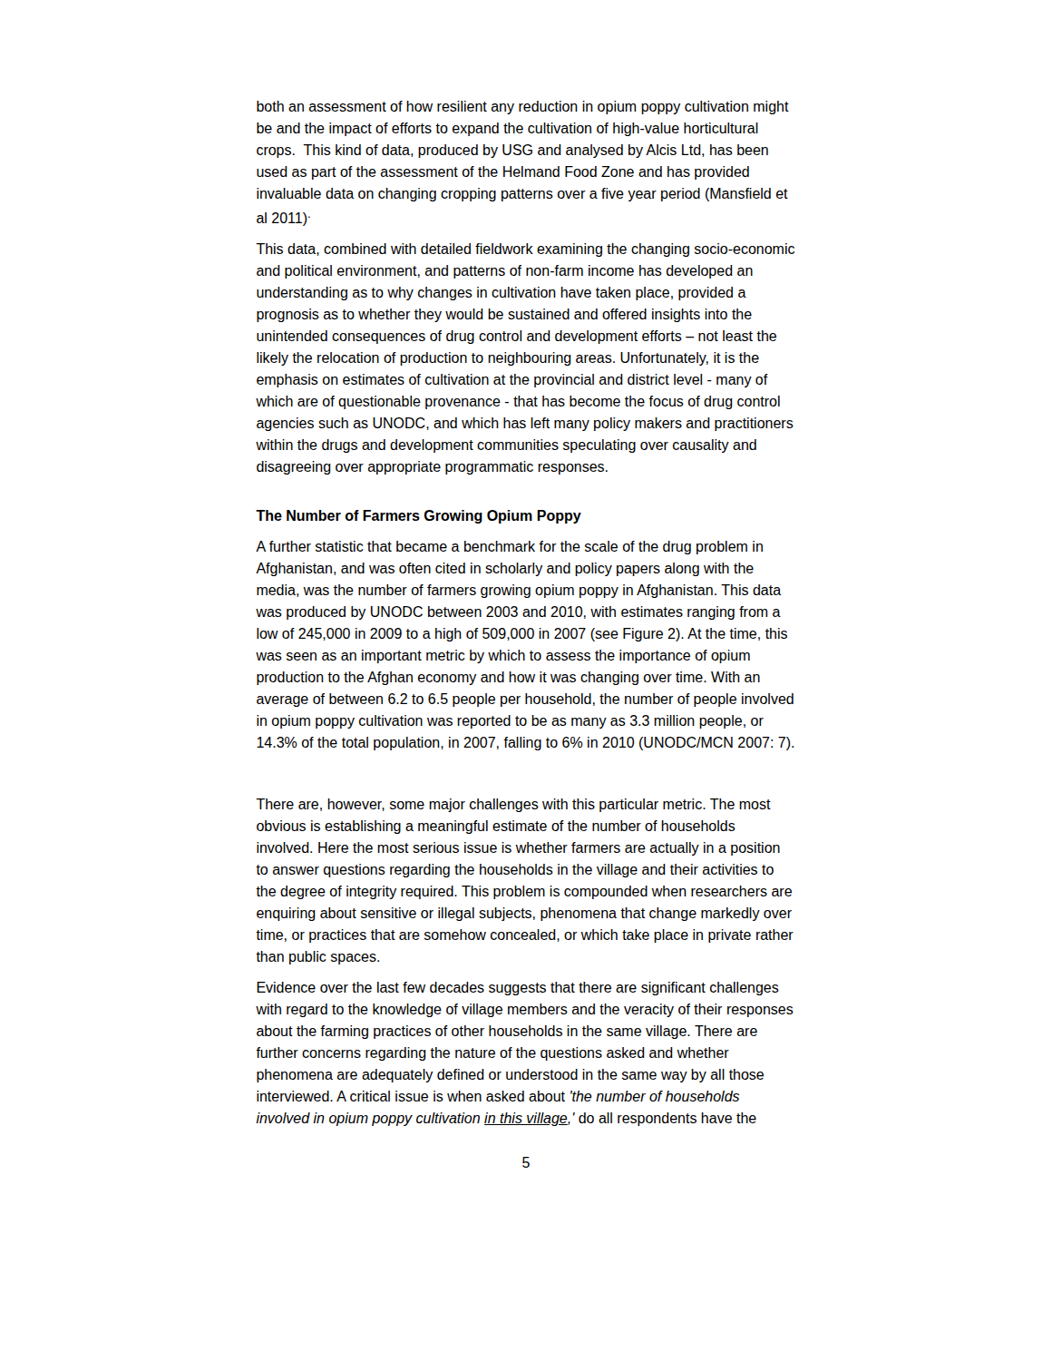both an assessment of how resilient any reduction in opium poppy cultivation might be and the impact of efforts to expand the cultivation of high-value horticultural crops. This kind of data, produced by USG and analysed by Alcis Ltd, has been used as part of the assessment of the Helmand Food Zone and has provided invaluable data on changing cropping patterns over a five year period (Mansfield et al 2011).
This data, combined with detailed fieldwork examining the changing socio-economic and political environment, and patterns of non-farm income has developed an understanding as to why changes in cultivation have taken place, provided a prognosis as to whether they would be sustained and offered insights into the unintended consequences of drug control and development efforts – not least the likely the relocation of production to neighbouring areas. Unfortunately, it is the emphasis on estimates of cultivation at the provincial and district level - many of which are of questionable provenance - that has become the focus of drug control agencies such as UNODC, and which has left many policy makers and practitioners within the drugs and development communities speculating over causality and disagreeing over appropriate programmatic responses.
The Number of Farmers Growing Opium Poppy
A further statistic that became a benchmark for the scale of the drug problem in Afghanistan, and was often cited in scholarly and policy papers along with the media, was the number of farmers growing opium poppy in Afghanistan. This data was produced by UNODC between 2003 and 2010, with estimates ranging from a low of 245,000 in 2009 to a high of 509,000 in 2007 (see Figure 2). At the time, this was seen as an important metric by which to assess the importance of opium production to the Afghan economy and how it was changing over time. With an average of between 6.2 to 6.5 people per household, the number of people involved in opium poppy cultivation was reported to be as many as 3.3 million people, or 14.3% of the total population, in 2007, falling to 6% in 2010 (UNODC/MCN 2007: 7).
There are, however, some major challenges with this particular metric. The most obvious is establishing a meaningful estimate of the number of households involved. Here the most serious issue is whether farmers are actually in a position to answer questions regarding the households in the village and their activities to the degree of integrity required. This problem is compounded when researchers are enquiring about sensitive or illegal subjects, phenomena that change markedly over time, or practices that are somehow concealed, or which take place in private rather than public spaces.
Evidence over the last few decades suggests that there are significant challenges with regard to the knowledge of village members and the veracity of their responses about the farming practices of other households in the same village. There are further concerns regarding the nature of the questions asked and whether phenomena are adequately defined or understood in the same way by all those interviewed. A critical issue is when asked about 'the number of households involved in opium poppy cultivation in this village,' do all respondents have the
5